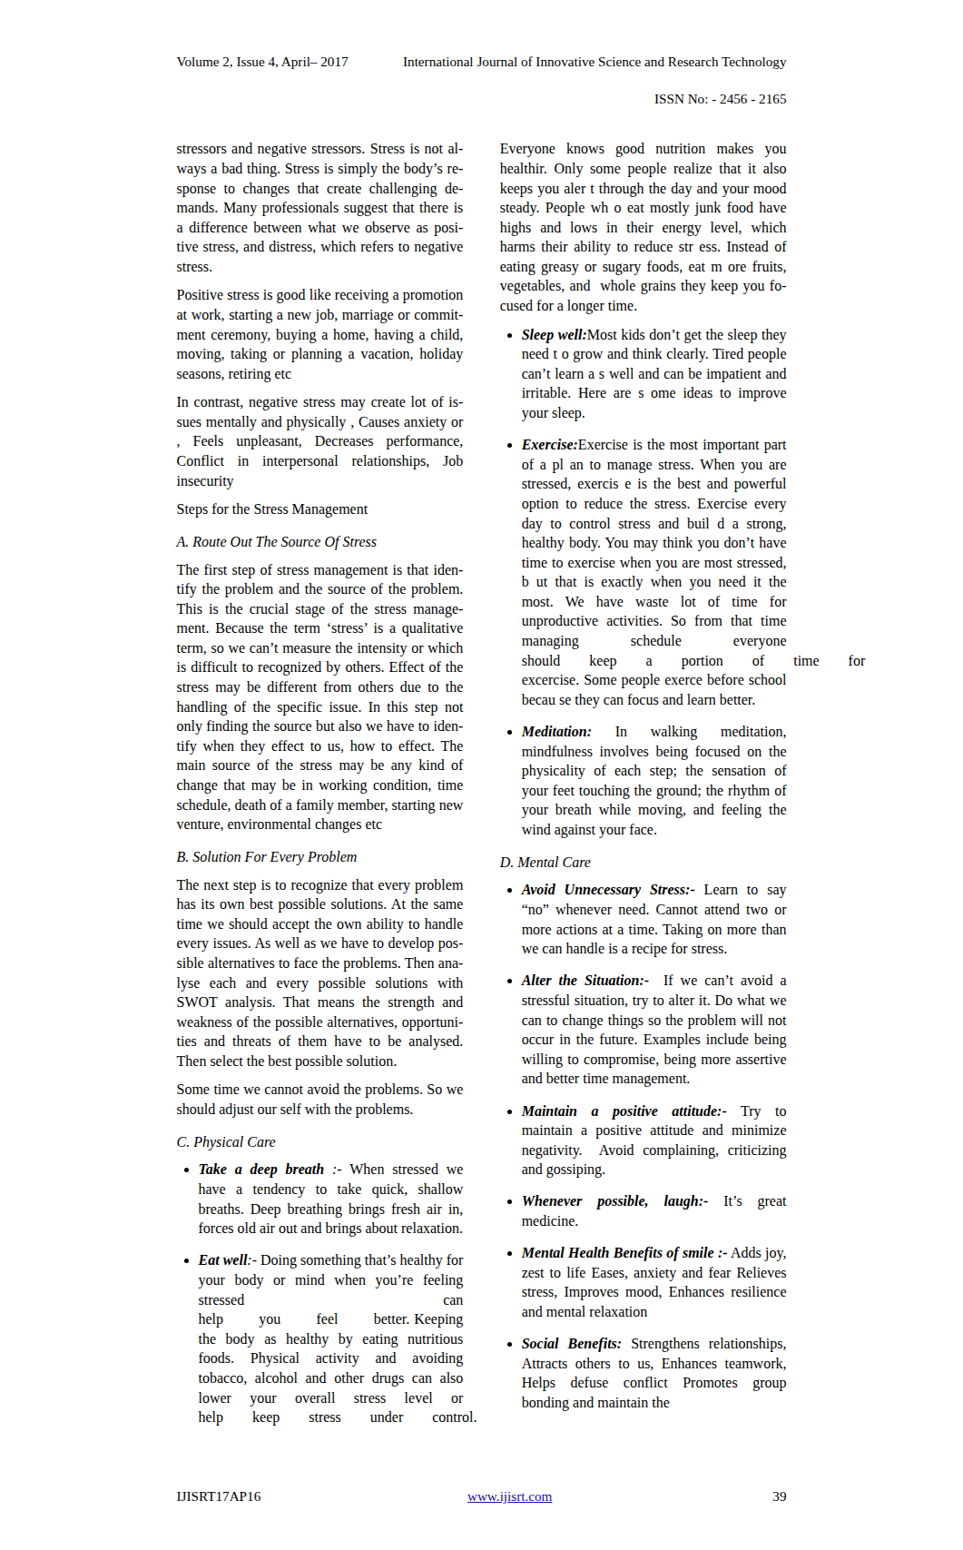Volume 2, Issue 4, April– 2017
International Journal of Innovative Science and Research Technology
ISSN No: - 2456 - 2165
stressors and negative stressors. Stress is not always a bad thing. Stress is simply the body’s response to changes that create challenging demands. Many professionals suggest that there is a difference between what we observe as positive stress, and distress, which refers to negative stress.
Positive stress is good like receiving a promotion at work, starting a new job, marriage or commitment ceremony, buying a home, having a child, moving, taking or planning a vacation, holiday seasons, retiring etc
In contrast, negative stress may create lot of issues mentally and physically , Causes anxiety or , Feels unpleasant, Decreases performance, Conflict in interpersonal relationships, Job insecurity
Steps for the Stress Management
A. Route Out The Source Of Stress
The first step of stress management is that identify the problem and the source of the problem. This is the crucial stage of the stress management. Because the term ‘stress’ is a qualitative term, so we can’t measure the intensity or which is difficult to recognized by others. Effect of the stress may be different from others due to the handling of the specific issue. In this step not only finding the source but also we have to identify when they effect to us, how to effect. The main source of the stress may be any kind of change that may be in working condition, time schedule, death of a family member, starting new venture, environmental changes etc
B. Solution For Every Problem
The next step is to recognize that every problem has its own best possible solutions. At the same time we should accept the own ability to handle every issues. As well as we have to develop possible alternatives to face the problems. Then analyse each and every possible solutions with SWOT analysis. That means the strength and weakness of the possible alternatives, opportunities and threats of them have to be analysed. Then select the best possible solution.
Some time we cannot avoid the problems. So we should adjust our self with the problems.
C. Physical Care
Take a deep breath :- When stressed we have a tendency to take quick, shallow breaths. Deep breathing brings fresh air in, forces old air out and brings about relaxation.
Eat well:- Doing something that’s healthy for your body or mind when you’re feeling stressed can help you feel better. Keeping the body as healthy by eating nutritious foods. Physical activity and avoiding tobacco, alcohol and other drugs can also lower your overall stress level or help keep stress under control.
Everyone knows good nutrition makes you healthir. Only some people realize that it also keeps you aler t through the day and your mood steady. People wh o eat mostly junk food have highs and lows in their energy level, which harms their ability to reduce str ess. Instead of eating greasy or sugary foods, eat m ore fruits, vegetables, and whole grains they keep you focused for a longer time.
Sleep well: Most kids don’t get the sleep they need t o grow and think clearly. Tired people can’t learn a s well and can be impatient and irritable. Here are s ome ideas to improve your sleep.
Exercise: Exercise is the most important part of a pl an to manage stress. When you are stressed, exercis e is the best and powerful option to reduce the stress. Exercise every day to control stress and buil d a strong, healthy body. You may think you don’t have time to exercise when you are most stressed, b ut that is exactly when you need it the most. We have waste lot of time for unproductive activities. So from that time managing schedule everyone should keep a portion of time for excercise. Some people exerce before school becau se they can focus and learn better.
Meditation: In walking meditation, mindfulness involves being focused on the physicality of each step; the sensation of your feet touching the ground; the rhythm of your breath while moving, and feeling the wind against your face.
D. Mental Care
Avoid Unnecessary Stress:- Learn to say “no” whenever need. Cannot attend two or more actions at a time. Taking on more than we can handle is a recipe for stress.
Alter the Situation:- If we can’t avoid a stressful situation, try to alter it. Do what we can to change things so the problem will not occur in the future. Examples include being willing to compromise, being more assertive and better time management.
Maintain a positive attitude:- Try to maintain a positive attitude and minimize negativity. Avoid complaining, criticizing and gossiping.
Whenever possible, laugh:- It’s great medicine.
Mental Health Benefits of smile :- Adds joy, zest to life Eases, anxiety and fear Relieves stress, Improves mood, Enhances resilience and mental relaxation
Social Benefits: Strengthens relationships, Attracts others to us, Enhances teamwork, Helps defuse conflict Promotes group bonding and maintain the
IJISRT17AP16
www.ijisrt.com
39